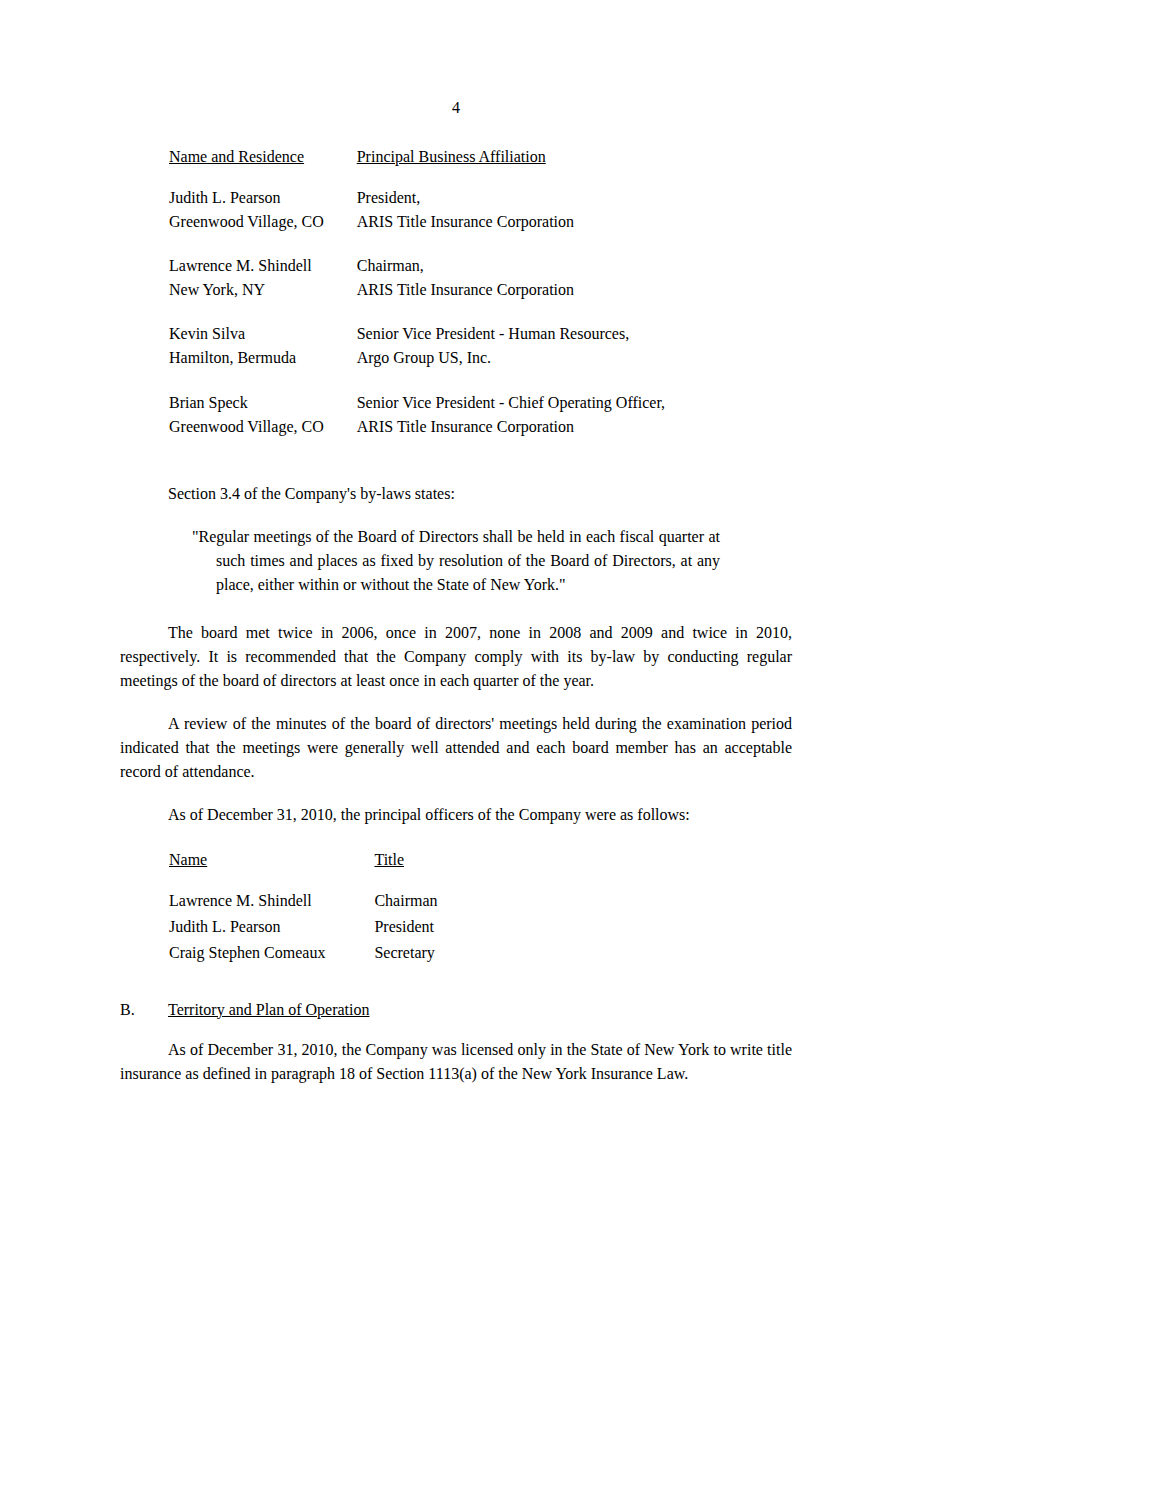4
| Name and Residence | Principal Business Affiliation |
| --- | --- |
| Judith L. Pearson Greenwood Village, CO | President, ARIS Title Insurance Corporation |
| Lawrence M. Shindell New York, NY | Chairman, ARIS Title Insurance Corporation |
| Kevin Silva Hamilton, Bermuda | Senior Vice President - Human Resources, Argo Group US, Inc. |
| Brian Speck Greenwood Village, CO | Senior Vice President - Chief Operating Officer, ARIS Title Insurance Corporation |
Section 3.4 of the Company's by-laws states:
"Regular meetings of the Board of Directors shall be held in each fiscal quarter at such times and places as fixed by resolution of the Board of Directors, at any place, either within or without the State of New York."
The board met twice in 2006, once in 2007, none in 2008 and 2009 and twice in 2010, respectively. It is recommended that the Company comply with its by-law by conducting regular meetings of the board of directors at least once in each quarter of the year.
A review of the minutes of the board of directors' meetings held during the examination period indicated that the meetings were generally well attended and each board member has an acceptable record of attendance.
As of December 31, 2010, the principal officers of the Company were as follows:
| Name | Title |
| --- | --- |
| Lawrence M. Shindell | Chairman |
| Judith L. Pearson | President |
| Craig Stephen Comeaux | Secretary |
B. Territory and Plan of Operation
As of December 31, 2010, the Company was licensed only in the State of New York to write title insurance as defined in paragraph 18 of Section 1113(a) of the New York Insurance Law.